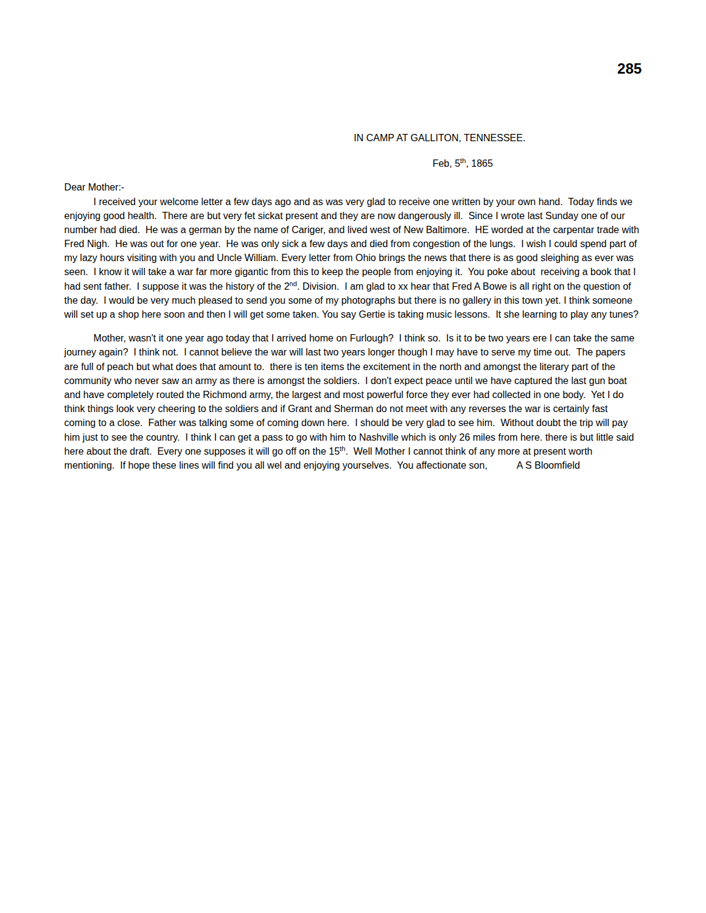285
IN CAMP AT GALLITON, TENNESSEE.
Feb, 5th, 1865
Dear Mother:-
I received your welcome letter a few days ago and as was very glad to receive one written by your own hand. Today finds we enjoying good health. There are but very fet sickat present and they are now dangerously ill. Since I wrote last Sunday one of our number had died. He was a german by the name of Cariger, and lived west of New Baltimore. HE worded at the carpentar trade with Fred Nigh. He was out for one year. He was only sick a few days and died from congestion of the lungs. I wish I could spend part of my lazy hours visiting with you and Uncle William. Every letter from Ohio brings the news that there is as good sleighing as ever was seen. I know it will take a war far more gigantic from this to keep the people from enjoying it. You poke about receiving a book that I had sent father. I suppose it was the history of the 2nd. Division. I am glad to xx hear that Fred A Bowe is all right on the question of the day. I would be very much pleased to send you some of my photographs but there is no gallery in this town yet. I think someone will set up a shop here soon and then I will get some taken. You say Gertie is taking music lessons. It she learning to play any tunes?
Mother, wasn't it one year ago today that I arrived home on Furlough? I think so. Is it to be two years ere I can take the same journey again? I think not. I cannot believe the war will last two years longer though I may have to serve my time out. The papers are full of peach but what does that amount to. there is ten items the excitement in the north and amongst the literary part of the community who never saw an army as there is amongst the soldiers. I don't expect peace until we have captured the last gun boat and have completely routed the Richmond army, the largest and most powerful force they ever had collected in one body. Yet I do think things look very cheering to the soldiers and if Grant and Sherman do not meet with any reverses the war is certainly fast coming to a close. Father was talking some of coming down here. I should be very glad to see him. Without doubt the trip will pay him just to see the country. I think I can get a pass to go with him to Nashville which is only 26 miles from here. there is but little said here about the draft. Every one supposes it will go off on the 15th. Well Mother I cannot think of any more at present worth mentioning. If hope these lines will find you all wel and enjoying yourselves. You affectionate son,A S Bloomfield